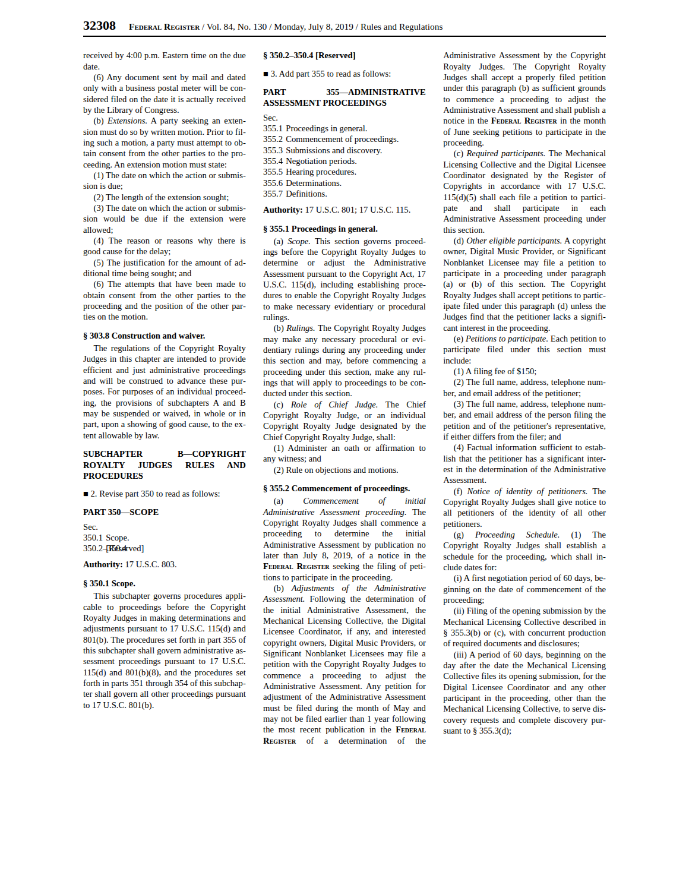32308
Federal Register / Vol. 84, No. 130 / Monday, July 8, 2019 / Rules and Regulations
received by 4:00 p.m. Eastern time on the due date.
(6) Any document sent by mail and dated only with a business postal meter will be considered filed on the date it is actually received by the Library of Congress.
(b) Extensions. A party seeking an extension must do so by written motion. Prior to filing such a motion, a party must attempt to obtain consent from the other parties to the proceeding. An extension motion must state:
(1) The date on which the action or submission is due;
(2) The length of the extension sought;
(3) The date on which the action or submission would be due if the extension were allowed;
(4) The reason or reasons why there is good cause for the delay;
(5) The justification for the amount of additional time being sought; and
(6) The attempts that have been made to obtain consent from the other parties to the proceeding and the position of the other parties on the motion.
§ 303.8 Construction and waiver.
The regulations of the Copyright Royalty Judges in this chapter are intended to provide efficient and just administrative proceedings and will be construed to advance these purposes. For purposes of an individual proceeding, the provisions of subchapters A and B may be suspended or waived, in whole or in part, upon a showing of good cause, to the extent allowable by law.
SUBCHAPTER B—COPYRIGHT ROYALTY JUDGES RULES AND PROCEDURES
■ 2. Revise part 350 to read as follows:
PART 350—SCOPE
Sec.
350.1 Scope.
350.2–350.4 [Reserved]
Authority: 17 U.S.C. 803.
§ 350.1 Scope.
This subchapter governs procedures applicable to proceedings before the Copyright Royalty Judges in making determinations and adjustments pursuant to 17 U.S.C. 115(d) and 801(b). The procedures set forth in part 355 of this subchapter shall govern administrative assessment proceedings pursuant to 17 U.S.C. 115(d) and 801(b)(8), and the procedures set forth in parts 351 through 354 of this subchapter shall govern all other proceedings pursuant to 17 U.S.C. 801(b).
§ 350.2–350.4 [Reserved]
■ 3. Add part 355 to read as follows:
PART 355—ADMINISTRATIVE ASSESSMENT PROCEEDINGS
Sec.
355.1 Proceedings in general.
355.2 Commencement of proceedings.
355.3 Submissions and discovery.
355.4 Negotiation periods.
355.5 Hearing procedures.
355.6 Determinations.
355.7 Definitions.
Authority: 17 U.S.C. 801; 17 U.S.C. 115.
§ 355.1 Proceedings in general.
(a) Scope. This section governs proceedings before the Copyright Royalty Judges to determine or adjust the Administrative Assessment pursuant to the Copyright Act, 17 U.S.C. 115(d), including establishing procedures to enable the Copyright Royalty Judges to make necessary evidentiary or procedural rulings.
(b) Rulings. The Copyright Royalty Judges may make any necessary procedural or evidentiary rulings during any proceeding under this section and may, before commencing a proceeding under this section, make any rulings that will apply to proceedings to be conducted under this section.
(c) Role of Chief Judge. The Chief Copyright Royalty Judge, or an individual Copyright Royalty Judge designated by the Chief Copyright Royalty Judge, shall:
(1) Administer an oath or affirmation to any witness; and
(2) Rule on objections and motions.
§ 355.2 Commencement of proceedings.
(a) Commencement of initial Administrative Assessment proceeding. The Copyright Royalty Judges shall commence a proceeding to determine the initial Administrative Assessment by publication no later than July 8, 2019, of a notice in the Federal Register seeking the filing of petitions to participate in the proceeding.
(b) Adjustments of the Administrative Assessment. Following the determination of the initial Administrative Assessment, the Mechanical Licensing Collective, the Digital Licensee Coordinator, if any, and interested copyright owners, Digital Music Providers, or Significant Nonblanket Licensees may file a petition with the Copyright Royalty Judges to commence a proceeding to adjust the Administrative Assessment. Any petition for adjustment of the Administrative Assessment must be filed during the month of May and may not be filed earlier than 1 year following the most recent publication in the Federal Register of a determination of the Administrative Assessment by the Copyright Royalty Judges. The Copyright Royalty Judges shall accept a properly filed petition under this paragraph (b) as sufficient grounds to commence a proceeding to adjust the Administrative Assessment and shall publish a notice in the Federal Register in the month of June seeking petitions to participate in the proceeding.
(c) Required participants. The Mechanical Licensing Collective and the Digital Licensee Coordinator designated by the Register of Copyrights in accordance with 17 U.S.C. 115(d)(5) shall each file a petition to participate and shall participate in each Administrative Assessment proceeding under this section.
(d) Other eligible participants. A copyright owner, Digital Music Provider, or Significant Nonblanket Licensee may file a petition to participate in a proceeding under paragraph (a) or (b) of this section. The Copyright Royalty Judges shall accept petitions to participate filed under this paragraph (d) unless the Judges find that the petitioner lacks a significant interest in the proceeding.
(e) Petitions to participate. Each petition to participate filed under this section must include:
(1) A filing fee of $150;
(2) The full name, address, telephone number, and email address of the petitioner;
(3) The full name, address, telephone number, and email address of the person filing the petition and of the petitioner's representative, if either differs from the filer; and
(4) Factual information sufficient to establish that the petitioner has a significant interest in the determination of the Administrative Assessment.
(f) Notice of identity of petitioners. The Copyright Royalty Judges shall give notice to all petitioners of the identity of all other petitioners.
(g) Proceeding Schedule. (1) The Copyright Royalty Judges shall establish a schedule for the proceeding, which shall include dates for:
(i) A first negotiation period of 60 days, beginning on the date of commencement of the proceeding;
(ii) Filing of the opening submission by the Mechanical Licensing Collective described in § 355.3(b) or (c), with concurrent production of required documents and disclosures;
(iii) A period of 60 days, beginning on the day after the date the Mechanical Licensing Collective files its opening submission, for the Digital Licensee Coordinator and any other participant in the proceeding, other than the Mechanical Licensing Collective, to serve discovery requests and complete discovery pursuant to § 355.3(d);